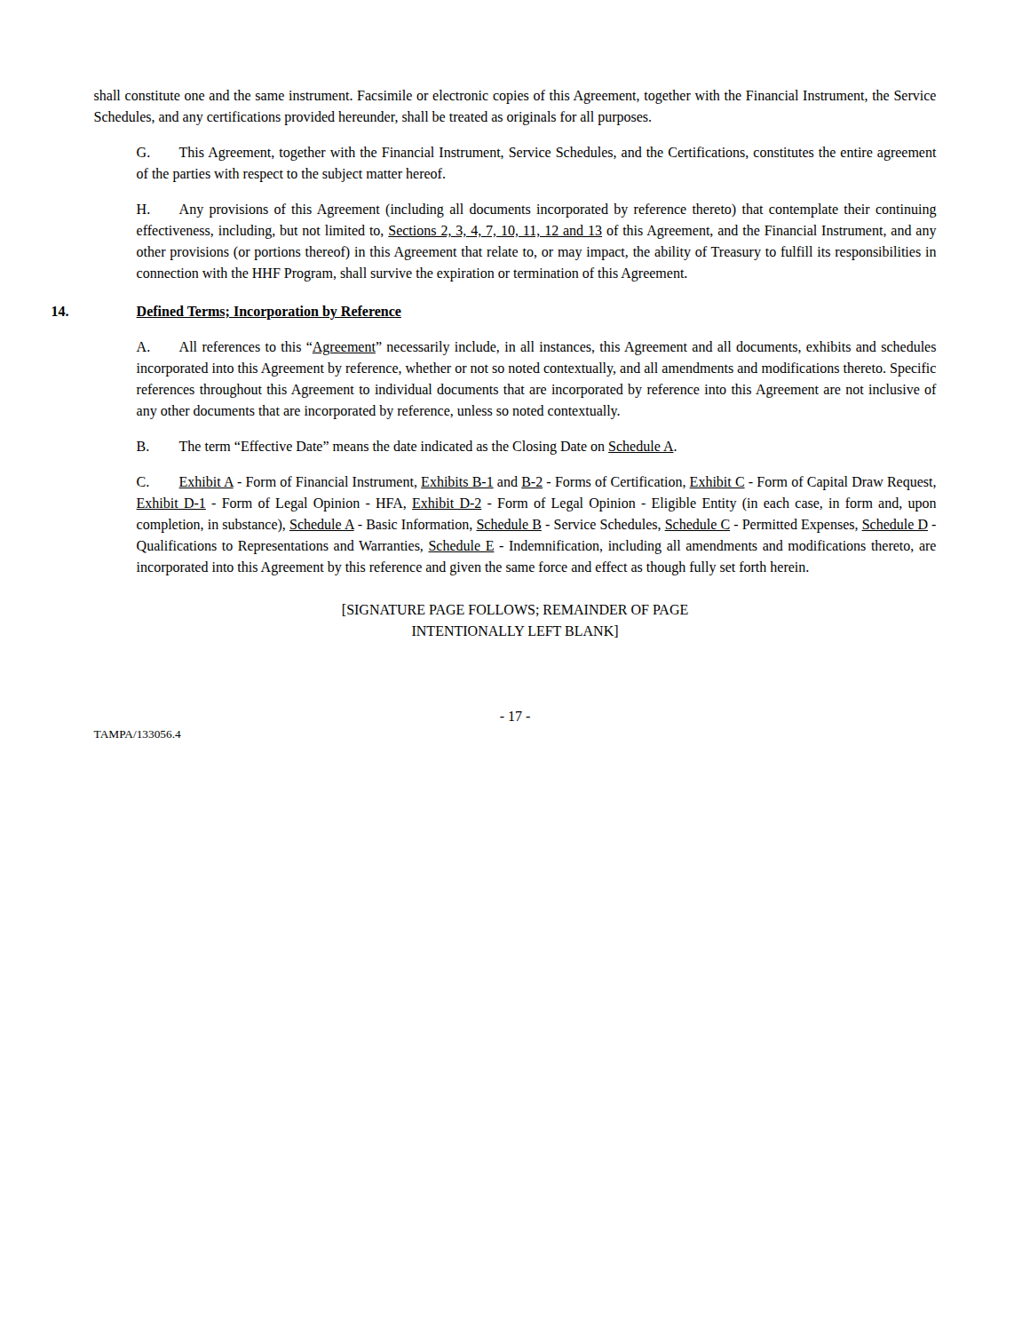shall constitute one and the same instrument. Facsimile or electronic copies of this Agreement, together with the Financial Instrument, the Service Schedules, and any certifications provided hereunder, shall be treated as originals for all purposes.
G. This Agreement, together with the Financial Instrument, Service Schedules, and the Certifications, constitutes the entire agreement of the parties with respect to the subject matter hereof.
H. Any provisions of this Agreement (including all documents incorporated by reference thereto) that contemplate their continuing effectiveness, including, but not limited to, Sections 2, 3, 4, 7, 10, 11, 12 and 13 of this Agreement, and the Financial Instrument, and any other provisions (or portions thereof) in this Agreement that relate to, or may impact, the ability of Treasury to fulfill its responsibilities in connection with the HHF Program, shall survive the expiration or termination of this Agreement.
14. Defined Terms; Incorporation by Reference
A. All references to this “Agreement” necessarily include, in all instances, this Agreement and all documents, exhibits and schedules incorporated into this Agreement by reference, whether or not so noted contextually, and all amendments and modifications thereto. Specific references throughout this Agreement to individual documents that are incorporated by reference into this Agreement are not inclusive of any other documents that are incorporated by reference, unless so noted contextually.
B. The term “Effective Date” means the date indicated as the Closing Date on Schedule A.
C. Exhibit A - Form of Financial Instrument, Exhibits B-1 and B-2 - Forms of Certification, Exhibit C - Form of Capital Draw Request, Exhibit D-1 - Form of Legal Opinion - HFA, Exhibit D-2 - Form of Legal Opinion - Eligible Entity (in each case, in form and, upon completion, in substance), Schedule A - Basic Information, Schedule B - Service Schedules, Schedule C - Permitted Expenses, Schedule D - Qualifications to Representations and Warranties, Schedule E - Indemnification, including all amendments and modifications thereto, are incorporated into this Agreement by this reference and given the same force and effect as though fully set forth herein.
[SIGNATURE PAGE FOLLOWS; REMAINDER OF PAGE
INTENTIONALLY LEFT BLANK]
- 17 -
TAMPA/133056.4